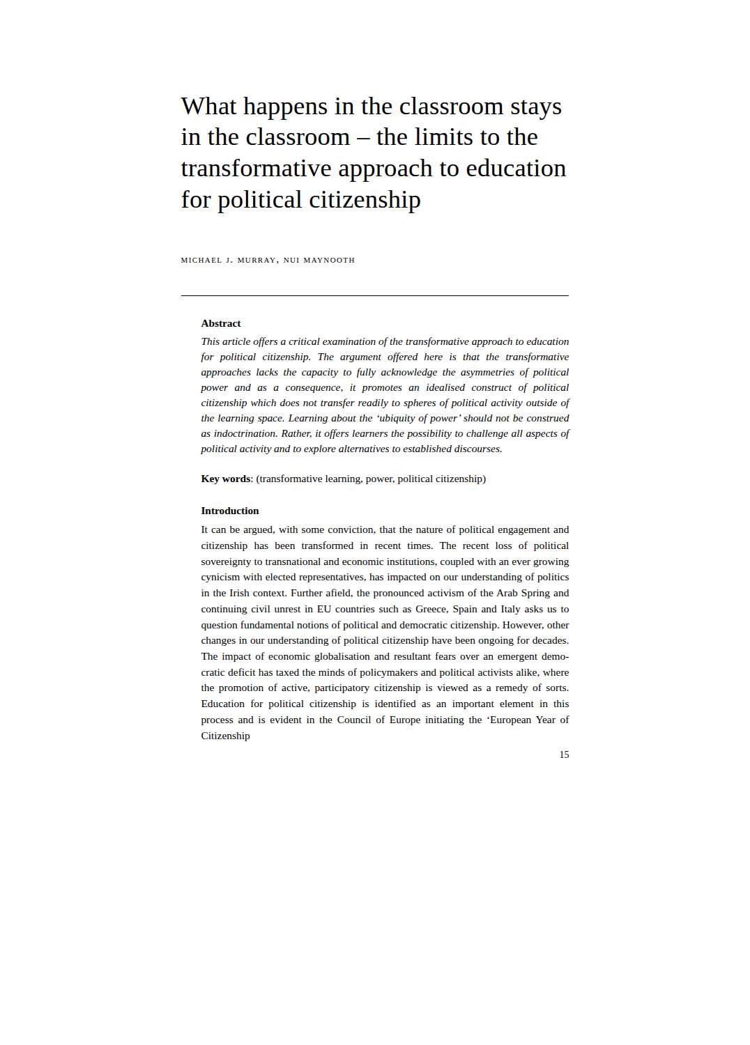What happens in the classroom stays in the classroom – the limits to the transformative approach to education for political citizenship
Michael J. Murray, NUI Maynooth
Abstract
This article offers a critical examination of the transformative approach to education for political citizenship. The argument offered here is that the transformative approaches lacks the capacity to fully acknowledge the asymmetries of political power and as a consequence, it promotes an idealised construct of political citizenship which does not transfer readily to spheres of political activity outside of the learning space. Learning about the ‘ubiquity of power’ should not be construed as indoctrination. Rather, it offers learners the possibility to challenge all aspects of political activity and to explore alternatives to established discourses.
Key words: (transformative learning, power, political citizenship)
Introduction
It can be argued, with some conviction, that the nature of political engagement and citizenship has been transformed in recent times. The recent loss of political sovereignty to transnational and economic institutions, coupled with an ever growing cynicism with elected representatives, has impacted on our understanding of politics in the Irish context. Further afield, the pronounced activism of the Arab Spring and continuing civil unrest in EU countries such as Greece, Spain and Italy asks us to question fundamental notions of political and democratic citizenship. However, other changes in our understanding of political citizenship have been ongoing for decades. The impact of economic globalisation and resultant fears over an emergent democratic deficit has taxed the minds of policymakers and political activists alike, where the promotion of active, participatory citizenship is viewed as a remedy of sorts. Education for political citizenship is identified as an important element in this process and is evident in the Council of Europe initiating the ‘European Year of Citizenship
15